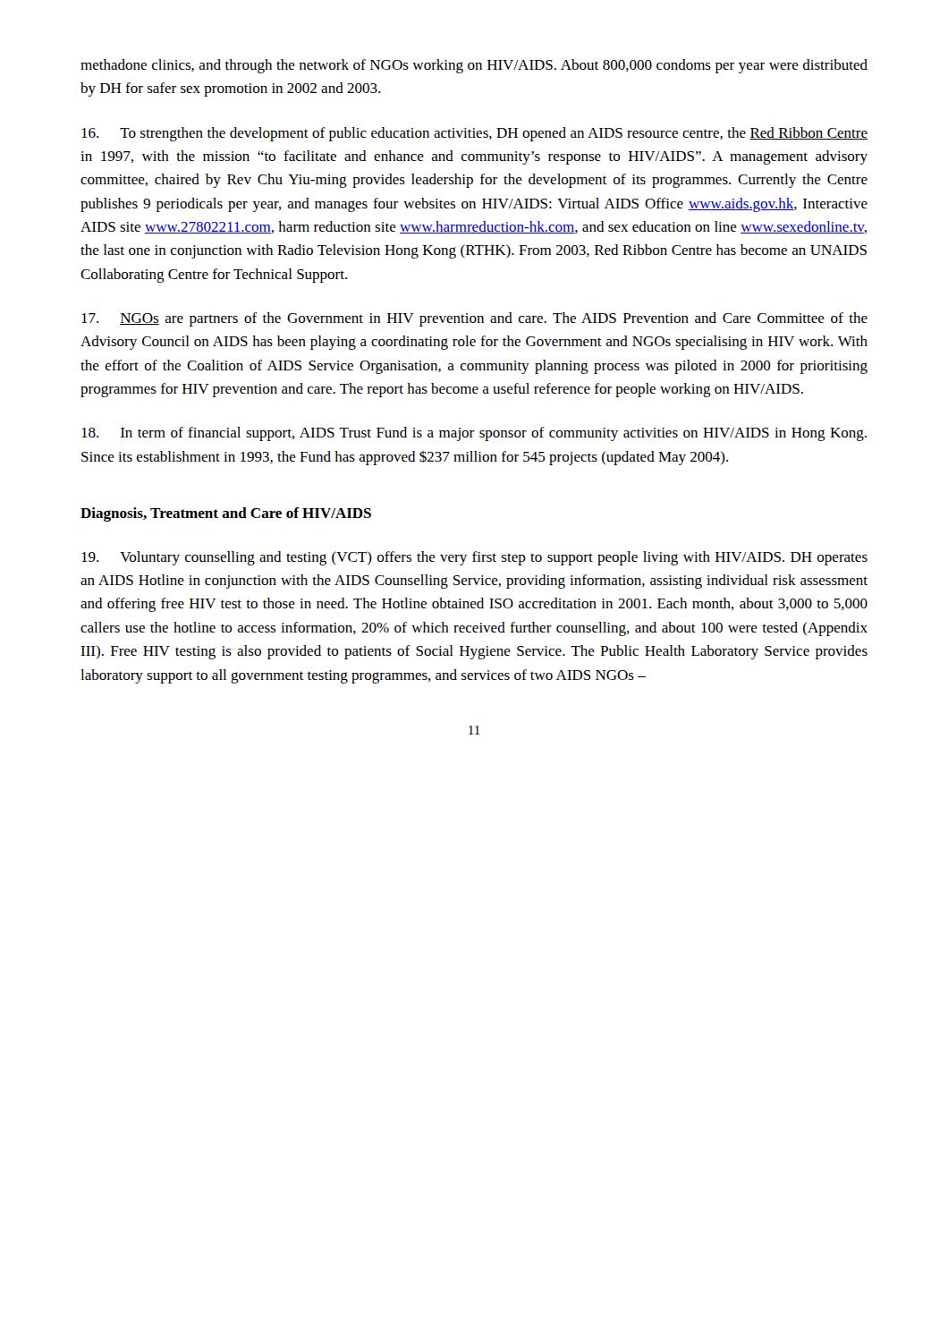methadone clinics, and through the network of NGOs working on HIV/AIDS. About 800,000 condoms per year were distributed by DH for safer sex promotion in 2002 and 2003.
16. To strengthen the development of public education activities, DH opened an AIDS resource centre, the Red Ribbon Centre in 1997, with the mission “to facilitate and enhance and community’s response to HIV/AIDS”. A management advisory committee, chaired by Rev Chu Yiu-ming provides leadership for the development of its programmes. Currently the Centre publishes 9 periodicals per year, and manages four websites on HIV/AIDS: Virtual AIDS Office www.aids.gov.hk, Interactive AIDS site www.27802211.com, harm reduction site www.harmreduction-hk.com, and sex education on line www.sexedonline.tv, the last one in conjunction with Radio Television Hong Kong (RTHK). From 2003, Red Ribbon Centre has become an UNAIDS Collaborating Centre for Technical Support.
17. NGOs are partners of the Government in HIV prevention and care. The AIDS Prevention and Care Committee of the Advisory Council on AIDS has been playing a coordinating role for the Government and NGOs specialising in HIV work. With the effort of the Coalition of AIDS Service Organisation, a community planning process was piloted in 2000 for prioritising programmes for HIV prevention and care. The report has become a useful reference for people working on HIV/AIDS.
18. In term of financial support, AIDS Trust Fund is a major sponsor of community activities on HIV/AIDS in Hong Kong. Since its establishment in 1993, the Fund has approved $237 million for 545 projects (updated May 2004).
Diagnosis, Treatment and Care of HIV/AIDS
19. Voluntary counselling and testing (VCT) offers the very first step to support people living with HIV/AIDS. DH operates an AIDS Hotline in conjunction with the AIDS Counselling Service, providing information, assisting individual risk assessment and offering free HIV test to those in need. The Hotline obtained ISO accreditation in 2001. Each month, about 3,000 to 5,000 callers use the hotline to access information, 20% of which received further counselling, and about 100 were tested (Appendix III). Free HIV testing is also provided to patients of Social Hygiene Service. The Public Health Laboratory Service provides laboratory support to all government testing programmes, and services of two AIDS NGOs –
11